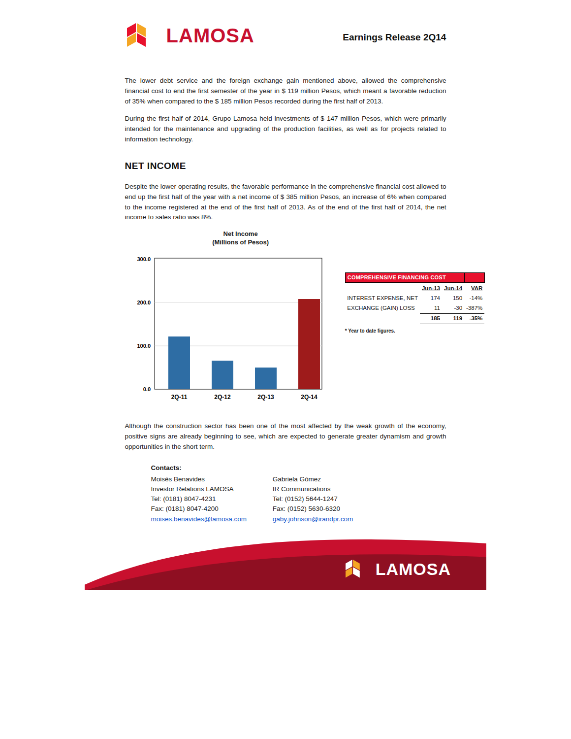LAMOSA
Earnings Release 2Q14
The lower debt service and the foreign exchange gain mentioned above, allowed the comprehensive financial cost to end the first semester of the year in $ 119 million Pesos, which meant a favorable reduction of 35% when compared to the $ 185 million Pesos recorded during the first half of 2013.
During the first half of 2014, Grupo Lamosa held investments of $ 147 million Pesos, which were primarily intended for the maintenance and upgrading of the production facilities, as well as for projects related to information technology.
NET INCOME
Despite the lower operating results, the favorable performance in the comprehensive financial cost allowed to end up the first half of the year with a net income of $ 385 million Pesos, an increase of 6% when compared to the income registered at the end of the first half of 2013. As of the end of the first half of 2014, the net income to sales ratio was 8%.
Net Income (Millions of Pesos)
300.0 200.0 100.0 0.0 2Q-11 2Q-12 2Q-13 2Q-14
| COMPREHENSIVE FINANCING COST | |
| | Jun-13 | Jun-14 | VAR |
| INTEREST EXPENSE, NET | 174 | 150 | -14% |
| EXCHANGE (GAIN) LOSS | 11 | -30 | -387% |
| | 185 | 119 | -35% |
* Year to date figures.
Although the construction sector has been one of the most affected by the weak growth of the economy, positive signs are already beginning to see, which are expected to generate greater dynamism and growth opportunities in the short term.
Contacts:
| Moisés Benavides Investor Relations LAMOSA Tel: (0181) 8047-4231 Fax: (0181) 8047-4200 moises.benavides@lamosa.com | Gabriela Gómez IR Communications Tel: (0152) 5644-1247 Fax: (0152) 5630-6320 gaby.johnson@irandpr.com |
LAMOSA